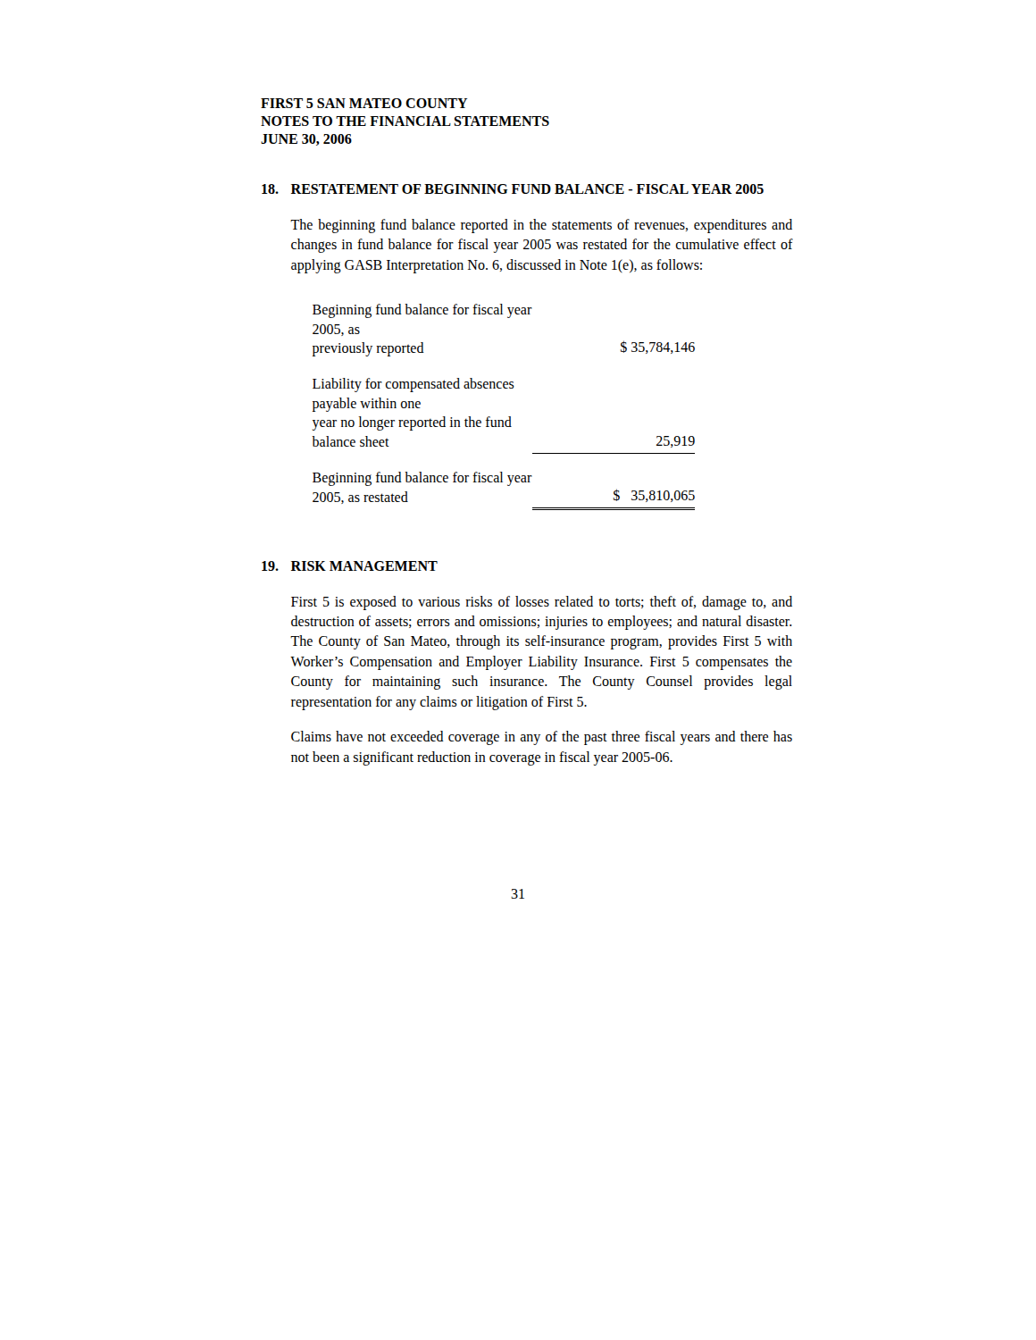FIRST 5 SAN MATEO COUNTY
NOTES TO THE FINANCIAL STATEMENTS
JUNE 30, 2006
18. RESTATEMENT OF BEGINNING FUND BALANCE - FISCAL YEAR 2005
The beginning fund balance reported in the statements of revenues, expenditures and changes in fund balance for fiscal year 2005 was restated for the cumulative effect of applying GASB Interpretation No. 6, discussed in Note 1(e), as follows:
| Beginning fund balance for fiscal year 2005, as previously reported | $ 35,784,146 |
| Liability for compensated absences payable within one year no longer reported in the fund balance sheet | 25,919 |
| Beginning fund balance for fiscal year 2005, as restated | $ 35,810,065 |
19. RISK MANAGEMENT
First 5 is exposed to various risks of losses related to torts; theft of, damage to, and destruction of assets; errors and omissions; injuries to employees; and natural disaster. The County of San Mateo, through its self-insurance program, provides First 5 with Worker’s Compensation and Employer Liability Insurance. First 5 compensates the County for maintaining such insurance. The County Counsel provides legal representation for any claims or litigation of First 5.
Claims have not exceeded coverage in any of the past three fiscal years and there has not been a significant reduction in coverage in fiscal year 2005-06.
31